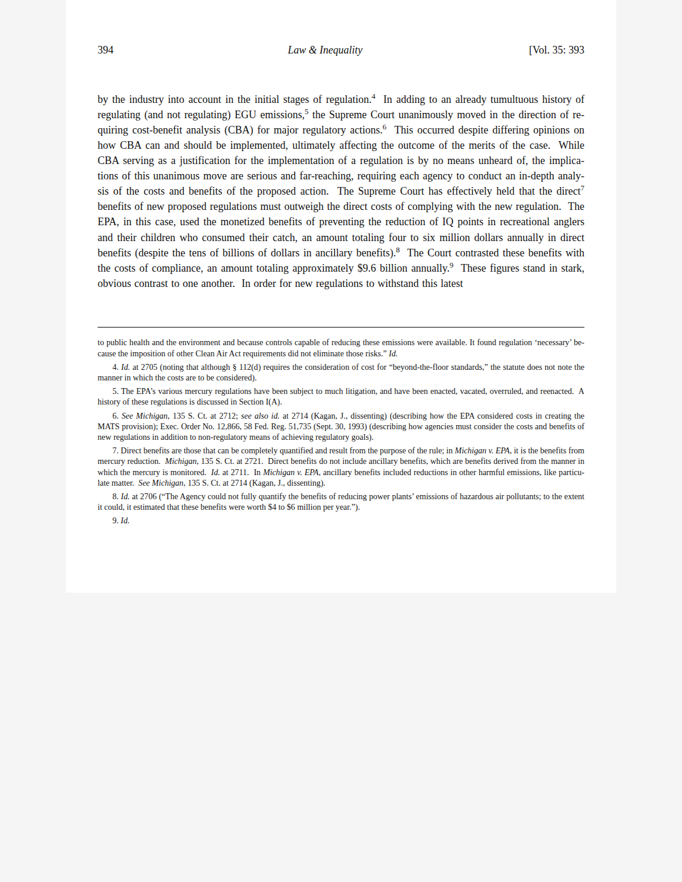394
Law & Inequality
[Vol. 35: 393
by the industry into account in the initial stages of regulation.4 In adding to an already tumultuous history of regulating (and not regulating) EGU emissions,5 the Supreme Court unanimously moved in the direction of requiring cost-benefit analysis (CBA) for major regulatory actions.6 This occurred despite differing opinions on how CBA can and should be implemented, ultimately affecting the outcome of the merits of the case. While CBA serving as a justification for the implementation of a regulation is by no means unheard of, the implications of this unanimous move are serious and far-reaching, requiring each agency to conduct an in-depth analysis of the costs and benefits of the proposed action. The Supreme Court has effectively held that the direct7 benefits of new proposed regulations must outweigh the direct costs of complying with the new regulation. The EPA, in this case, used the monetized benefits of preventing the reduction of IQ points in recreational anglers and their children who consumed their catch, an amount totaling four to six million dollars annually in direct benefits (despite the tens of billions of dollars in ancillary benefits).8 The Court contrasted these benefits with the costs of compliance, an amount totaling approximately $9.6 billion annually.9 These figures stand in stark, obvious contrast to one another. In order for new regulations to withstand this latest
to public health and the environment and because controls capable of reducing these emissions were available. It found regulation ‘necessary’ because the imposition of other Clean Air Act requirements did not eliminate those risks.” Id.
4. Id. at 2705 (noting that although § 112(d) requires the consideration of cost for “beyond-the-floor standards,” the statute does not note the manner in which the costs are to be considered).
5. The EPA’s various mercury regulations have been subject to much litigation, and have been enacted, vacated, overruled, and reenacted. A history of these regulations is discussed in Section I(A).
6. See Michigan, 135 S. Ct. at 2712; see also id. at 2714 (Kagan, J., dissenting) (describing how the EPA considered costs in creating the MATS provision); Exec. Order No. 12,866, 58 Fed. Reg. 51,735 (Sept. 30, 1993) (describing how agencies must consider the costs and benefits of new regulations in addition to non-regulatory means of achieving regulatory goals).
7. Direct benefits are those that can be completely quantified and result from the purpose of the rule; in Michigan v. EPA, it is the benefits from mercury reduction. Michigan, 135 S. Ct. at 2721. Direct benefits do not include ancillary benefits, which are benefits derived from the manner in which the mercury is monitored. Id. at 2711. In Michigan v. EPA, ancillary benefits included reductions in other harmful emissions, like particulate matter. See Michigan, 135 S. Ct. at 2714 (Kagan, J., dissenting).
8. Id. at 2706 (“The Agency could not fully quantify the benefits of reducing power plants’ emissions of hazardous air pollutants; to the extent it could, it estimated that these benefits were worth $4 to $6 million per year.”).
9. Id.